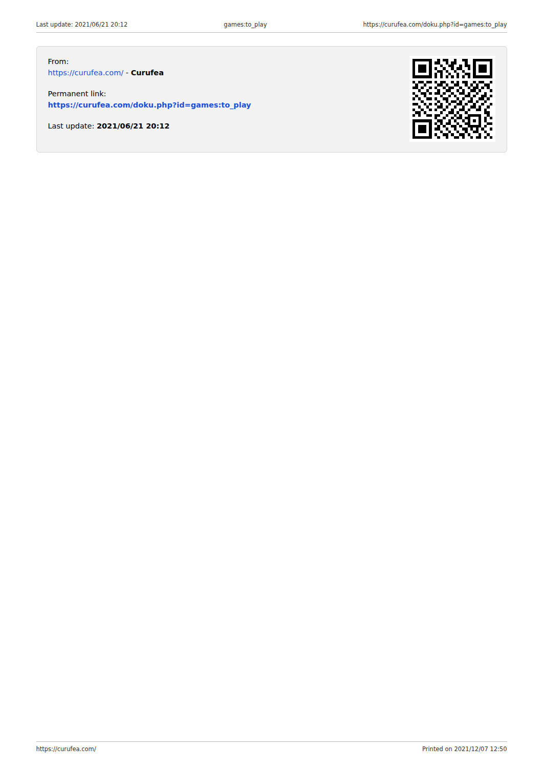Last update: 2021/06/21 20:12 games:to_play https://curufea.com/doku.php?id=games:to_play
From:
https://curufea.com/ - Curufea
Permanent link:
https://curufea.com/doku.php?id=games:to_play
Last update: 2021/06/21 20:12
https://curufea.com/ Printed on 2021/12/07 12:50